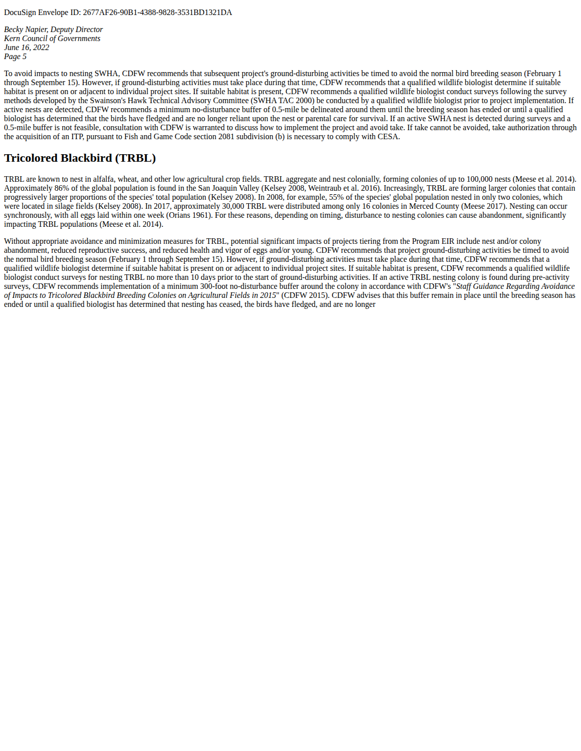DocuSign Envelope ID: 2677AF26-90B1-4388-9828-3531BD1321DA
Becky Napier, Deputy Director
Kern Council of Governments
June 16, 2022
Page 5
To avoid impacts to nesting SWHA, CDFW recommends that subsequent project's ground-disturbing activities be timed to avoid the normal bird breeding season (February 1 through September 15). However, if ground-disturbing activities must take place during that time, CDFW recommends that a qualified wildlife biologist determine if suitable habitat is present on or adjacent to individual project sites. If suitable habitat is present, CDFW recommends a qualified wildlife biologist conduct surveys following the survey methods developed by the Swainson's Hawk Technical Advisory Committee (SWHA TAC 2000) be conducted by a qualified wildlife biologist prior to project implementation. If active nests are detected, CDFW recommends a minimum no-disturbance buffer of 0.5-mile be delineated around them until the breeding season has ended or until a qualified biologist has determined that the birds have fledged and are no longer reliant upon the nest or parental care for survival. If an active SWHA nest is detected during surveys and a 0.5-mile buffer is not feasible, consultation with CDFW is warranted to discuss how to implement the project and avoid take. If take cannot be avoided, take authorization through the acquisition of an ITP, pursuant to Fish and Game Code section 2081 subdivision (b) is necessary to comply with CESA.
Tricolored Blackbird (TRBL)
TRBL are known to nest in alfalfa, wheat, and other low agricultural crop fields. TRBL aggregate and nest colonially, forming colonies of up to 100,000 nests (Meese et al. 2014). Approximately 86% of the global population is found in the San Joaquin Valley (Kelsey 2008, Weintraub et al. 2016). Increasingly, TRBL are forming larger colonies that contain progressively larger proportions of the species' total population (Kelsey 2008). In 2008, for example, 55% of the species' global population nested in only two colonies, which were located in silage fields (Kelsey 2008). In 2017, approximately 30,000 TRBL were distributed among only 16 colonies in Merced County (Meese 2017). Nesting can occur synchronously, with all eggs laid within one week (Orians 1961). For these reasons, depending on timing, disturbance to nesting colonies can cause abandonment, significantly impacting TRBL populations (Meese et al. 2014).
Without appropriate avoidance and minimization measures for TRBL, potential significant impacts of projects tiering from the Program EIR include nest and/or colony abandonment, reduced reproductive success, and reduced health and vigor of eggs and/or young. CDFW recommends that project ground-disturbing activities be timed to avoid the normal bird breeding season (February 1 through September 15). However, if ground-disturbing activities must take place during that time, CDFW recommends that a qualified wildlife biologist determine if suitable habitat is present on or adjacent to individual project sites. If suitable habitat is present, CDFW recommends a qualified wildlife biologist conduct surveys for nesting TRBL no more than 10 days prior to the start of ground-disturbing activities. If an active TRBL nesting colony is found during pre-activity surveys, CDFW recommends implementation of a minimum 300-foot no-disturbance buffer around the colony in accordance with CDFW's "Staff Guidance Regarding Avoidance of Impacts to Tricolored Blackbird Breeding Colonies on Agricultural Fields in 2015" (CDFW 2015). CDFW advises that this buffer remain in place until the breeding season has ended or until a qualified biologist has determined that nesting has ceased, the birds have fledged, and are no longer